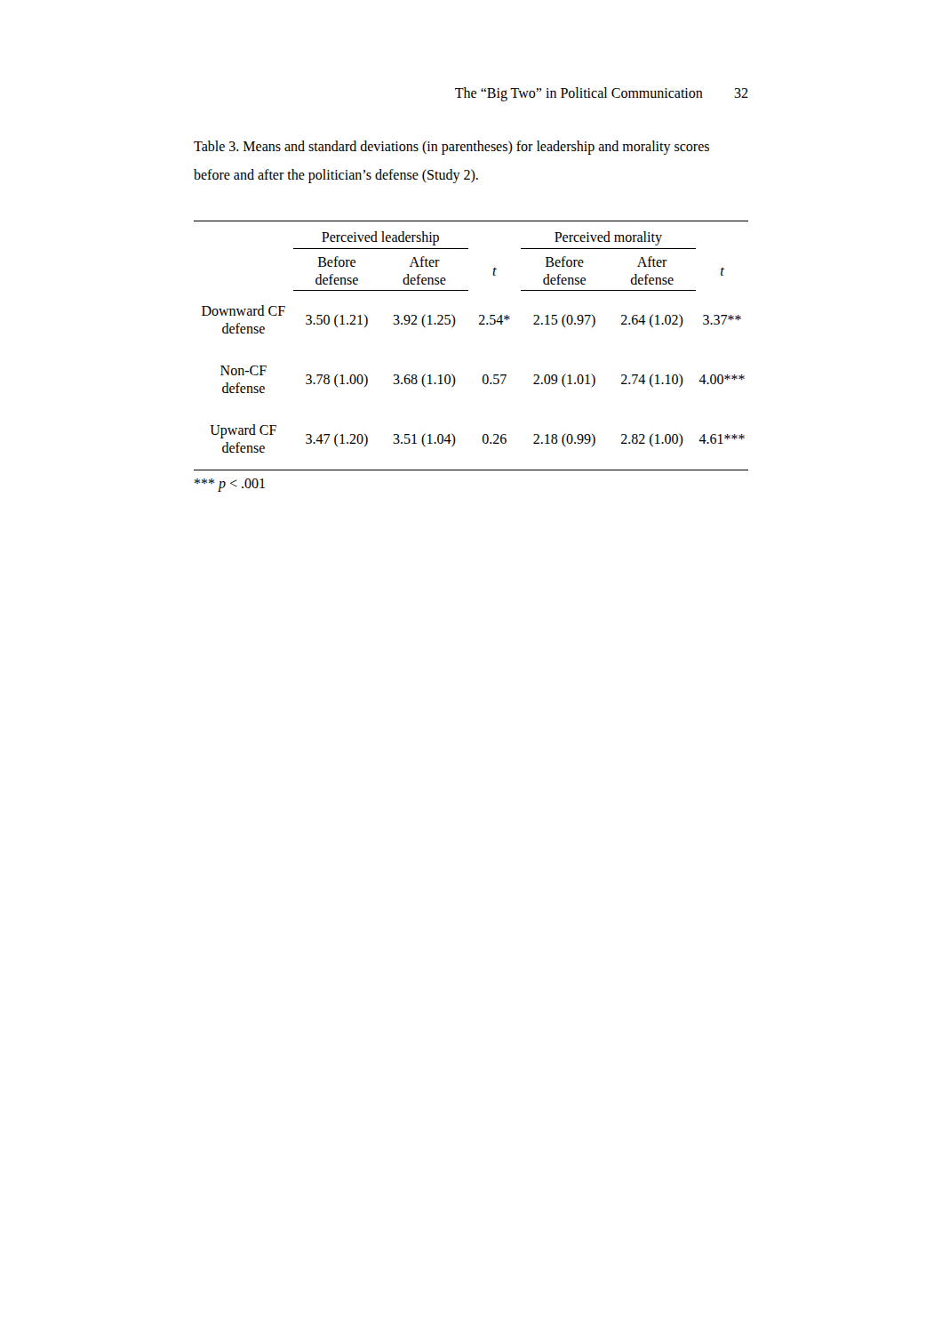The “Big Two” in Political Communication32
Table 3. Means and standard deviations (in parentheses) for leadership and morality scores before and after the politician’s defense (Study 2).
| | Perceived leadership | | Perceived morality | |
| --- | --- | --- | --- | --- |
| | Before defense | After defense | t | Before defense | After defense | t |
| Downward CF defense | 3.50 (1.21) | 3.92 (1.25) | 2.54* | 2.15 (0.97) | 2.64 (1.02) | 3.37** |
| Non-CF defense | 3.78 (1.00) | 3.68 (1.10) | 0.57 | 2.09 (1.01) | 2.74 (1.10) | 4.00*** |
| Upward CF defense | 3.47 (1.20) | 3.51 (1.04) | 0.26 | 2.18 (0.99) | 2.82 (1.00) | 4.61*** |
*** p < .001